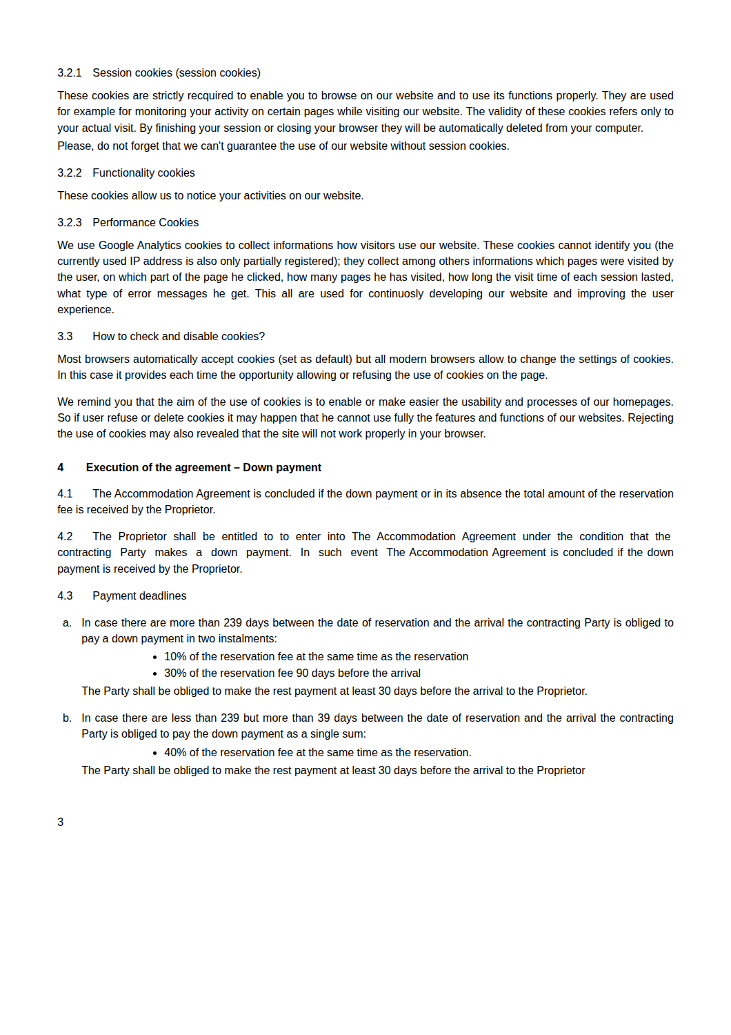3.2.1 Session cookies (session cookies)
These cookies are strictly recquired to enable you to browse on our website and to use its functions properly. They are used for example for monitoring your activity on certain pages while visiting our website. The validity of these cookies refers only to your actual visit. By finishing your session or closing your browser they will be automatically deleted from your computer.
Please, do not forget that we can't guarantee the use of our website without session cookies.
3.2.2 Functionality cookies
These cookies allow us to notice your activities on our website.
3.2.3 Performance Cookies
We use Google Analytics cookies to collect informations how visitors use our website. These cookies cannot identify you (the currently used IP address is also only partially registered); they collect among others informations which pages were visited by the user, on which part of the page he clicked, how many pages he has visited, how long the visit time of each session lasted, what type of error messages he get. This all are used for continuosly developing our website and improving the user experience.
3.3 How to check and disable cookies?
Most browsers automatically accept cookies (set as default) but all modern browsers allow to change the settings of cookies. In this case it provides each time the opportunity allowing or refusing the use of cookies on the page.
We remind you that the aim of the use of cookies is to enable or make easier the usability and processes of our homepages. So if user refuse or delete cookies it may happen that he cannot use fully the features and functions of our websites. Rejecting the use of cookies may also revealed that the site will not work properly in your browser.
4 Execution of the agreement – Down payment
4.1 The Accommodation Agreement is concluded if the down payment or in its absence the total amount of the reservation fee is received by the Proprietor.
4.2 The Proprietor shall be entitled to to enter into The Accommodation Agreement under the condition that the contracting Party makes a down payment. In such event The Accommodation Agreement is concluded if the down payment is received by the Proprietor.
4.3 Payment deadlines
In case there are more than 239 days between the date of reservation and the arrival the contracting Party is obliged to pay a down payment in two instalments:
10% of the reservation fee at the same time as the reservation
30% of the reservation fee 90 days before the arrival
The Party shall be obliged to make the rest payment at least 30 days before the arrival to the Proprietor.
In case there are less than 239 but more than 39 days between the date of reservation and the arrival the contracting Party is obliged to pay the down payment as a single sum:
40% of the reservation fee at the same time as the reservation.
The Party shall be obliged to make the rest payment at least 30 days before the arrival to the Proprietor
3